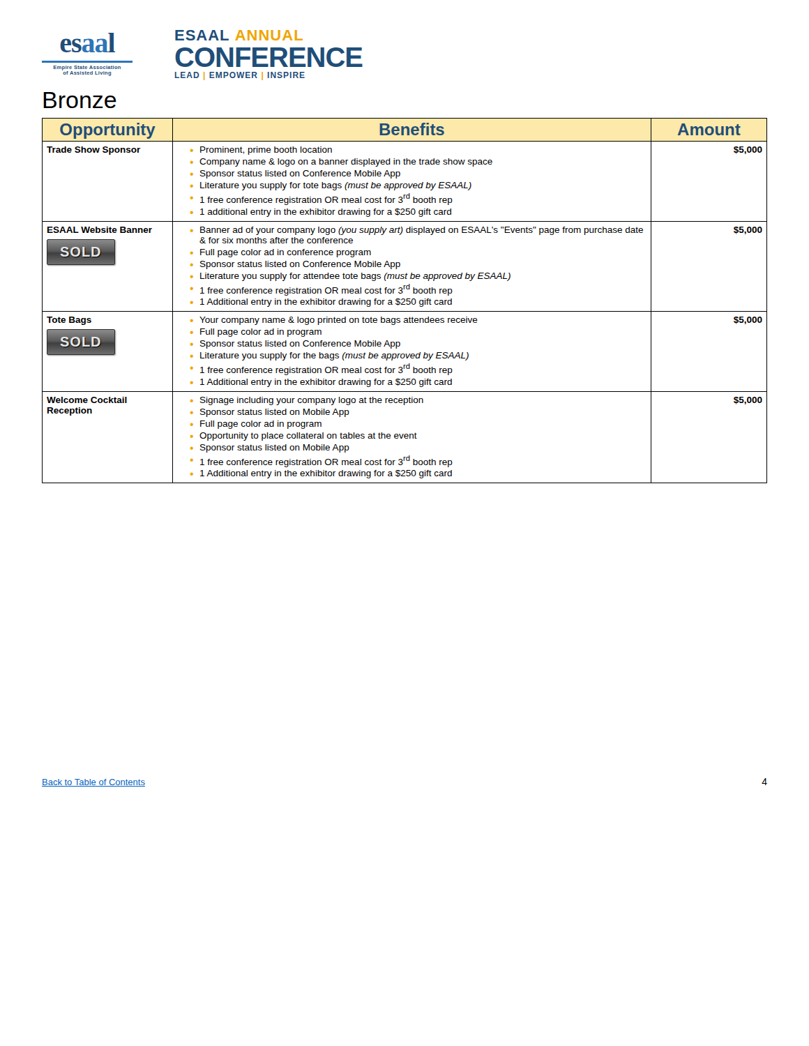esaal
Empire State Association
of Assisted Living
ESAAL ANNUAL
CONFERENCE
LEAD | EMPOWER | INSPIRE
Bronze
| Opportunity | Benefits | Amount |
| --- | --- | --- |
| Trade Show Sponsor | Prominent, prime booth location Company name & logo on a banner displayed in the trade show space Sponsor status listed on Conference Mobile App Literature you supply for tote bags (must be approved by ESAAL) 1 free conference registration OR meal cost for 3 rd booth rep 1 additional entry in the exhibitor drawing for a $250 gift card | $5,000 |
| ESAAL Website Banner SOLD | Banner ad of your company logo (you supply art) displayed on ESAAL's "Events" page from purchase date & for six months after the conference Full page color ad in conference program Sponsor status listed on Conference Mobile App Literature you supply for attendee tote bags (must be approved by ESAAL) 1 free conference registration OR meal cost for 3 rd booth rep 1 Additional entry in the exhibitor drawing for a $250 gift card | $5,000 |
| Tote Bags SOLD | Your company name & logo printed on tote bags attendees receive Full page color ad in program Sponsor status listed on Conference Mobile App Literature you supply for the bags (must be approved by ESAAL) 1 free conference registration OR meal cost for 3 rd booth rep 1 Additional entry in the exhibitor drawing for a $250 gift card | $5,000 |
| Welcome Cocktail Reception | Signage including your company logo at the reception Sponsor status listed on Mobile App Full page color ad in program Opportunity to place collateral on tables at the event Sponsor status listed on Mobile App 1 free conference registration OR meal cost for 3 rd booth rep 1 Additional entry in the exhibitor drawing for a $250 gift card | $5,000 |
Back to Table of Contents 4